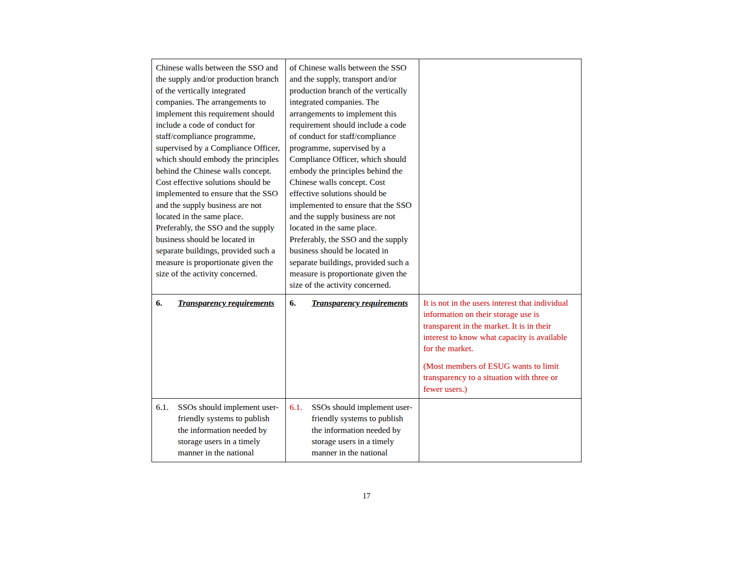| Chinese walls between the SSO and the supply and/or production branch of the vertically integrated companies. The arrangements to implement this requirement should include a code of conduct for staff/compliance programme, supervised by a Compliance Officer, which should embody the principles behind the Chinese walls concept. Cost effective solutions should be implemented to ensure that the SSO and the supply business are not located in the same place. Preferably, the SSO and the supply business should be located in separate buildings, provided such a measure is proportionate given the size of the activity concerned. | of Chinese walls between the SSO and the supply, transport and/or production branch of the vertically integrated companies. The arrangements to implement this requirement should include a code of conduct for staff/compliance programme, supervised by a Compliance Officer, which should embody the principles behind the Chinese walls concept. Cost effective solutions should be implemented to ensure that the SSO and the supply business are not located in the same place. Preferably, the SSO and the supply business should be located in separate buildings, provided such a measure is proportionate given the size of the activity concerned. | |
| 6. Transparency requirements | 6. Transparency requirements | It is not in the users interest that individual information on their storage use is transparent in the market. It is in their interest to know what capacity is available for the market. (Most members of ESUG wants to limit transparency to a situation with three or fewer users.) |
| 6.1. SSOs should implement user-friendly systems to publish the information needed by storage users in a timely manner in the national | 6.1. SSOs should implement user-friendly systems to publish the information needed by storage users in a timely manner in the national | |
17